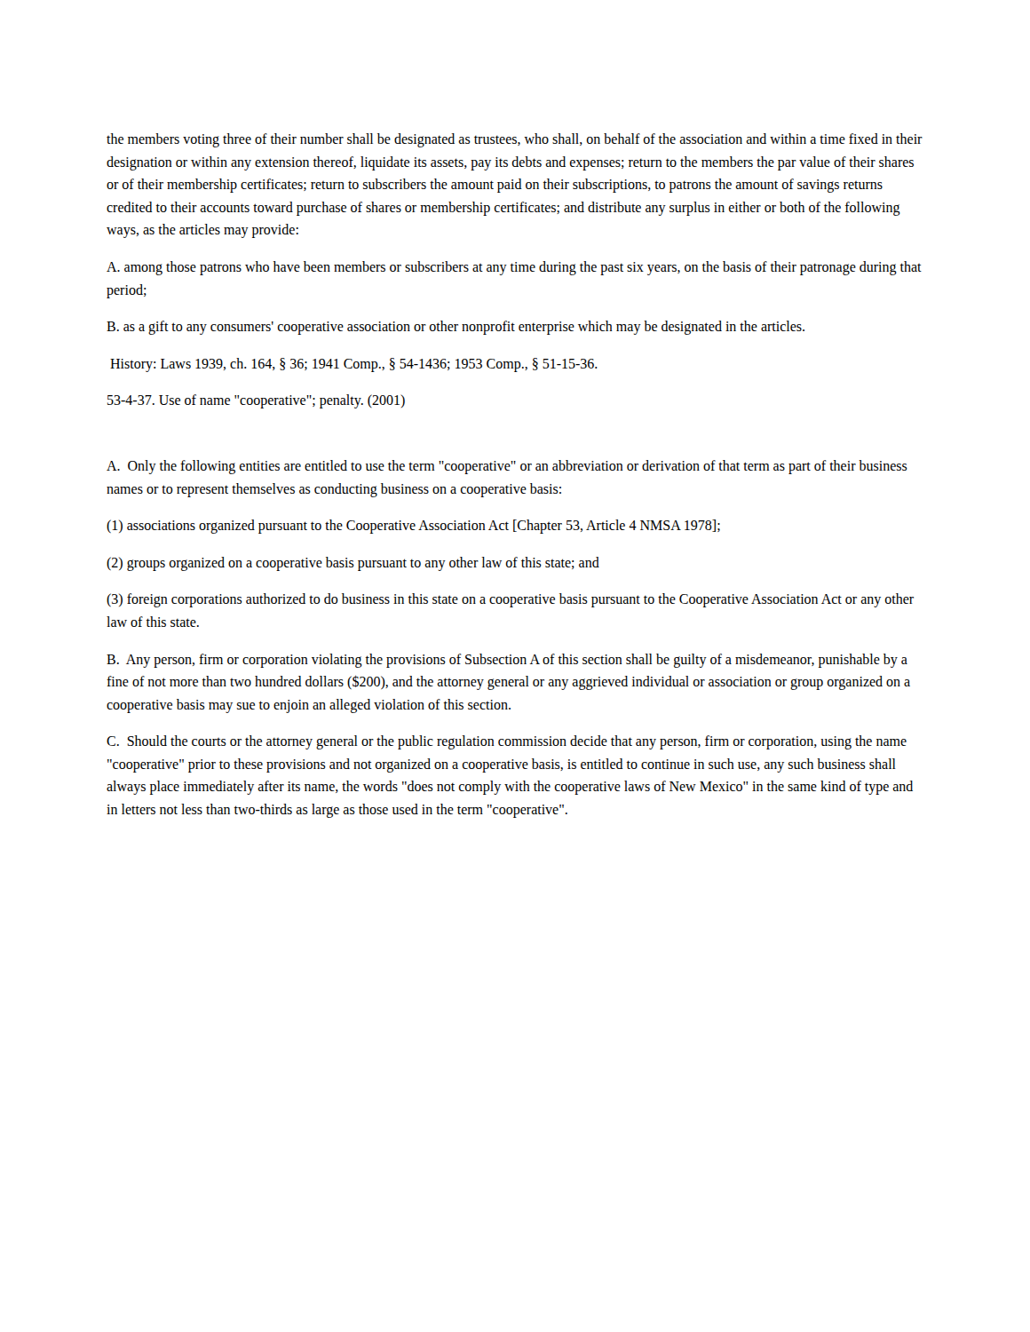the members voting three of their number shall be designated as trustees, who shall, on behalf of the association and within a time fixed in their designation or within any extension thereof, liquidate its assets, pay its debts and expenses; return to the members the par value of their shares or of their membership certificates; return to subscribers the amount paid on their subscriptions, to patrons the amount of savings returns credited to their accounts toward purchase of shares or membership certificates; and distribute any surplus in either or both of the following ways, as the articles may provide:
A. among those patrons who have been members or subscribers at any time during the past six years, on the basis of their patronage during that period;
B. as a gift to any consumers' cooperative association or other nonprofit enterprise which may be designated in the articles.
History: Laws 1939, ch. 164, § 36; 1941 Comp., § 54-1436; 1953 Comp., § 51-15-36.
53-4-37. Use of name "cooperative"; penalty. (2001)
A. Only the following entities are entitled to use the term "cooperative" or an abbreviation or derivation of that term as part of their business names or to represent themselves as conducting business on a cooperative basis:
(1) associations organized pursuant to the Cooperative Association Act [Chapter 53, Article 4 NMSA 1978];
(2) groups organized on a cooperative basis pursuant to any other law of this state; and
(3) foreign corporations authorized to do business in this state on a cooperative basis pursuant to the Cooperative Association Act or any other law of this state.
B. Any person, firm or corporation violating the provisions of Subsection A of this section shall be guilty of a misdemeanor, punishable by a fine of not more than two hundred dollars ($200), and the attorney general or any aggrieved individual or association or group organized on a cooperative basis may sue to enjoin an alleged violation of this section.
C. Should the courts or the attorney general or the public regulation commission decide that any person, firm or corporation, using the name "cooperative" prior to these provisions and not organized on a cooperative basis, is entitled to continue in such use, any such business shall always place immediately after its name, the words "does not comply with the cooperative laws of New Mexico" in the same kind of type and in letters not less than two-thirds as large as those used in the term "cooperative".